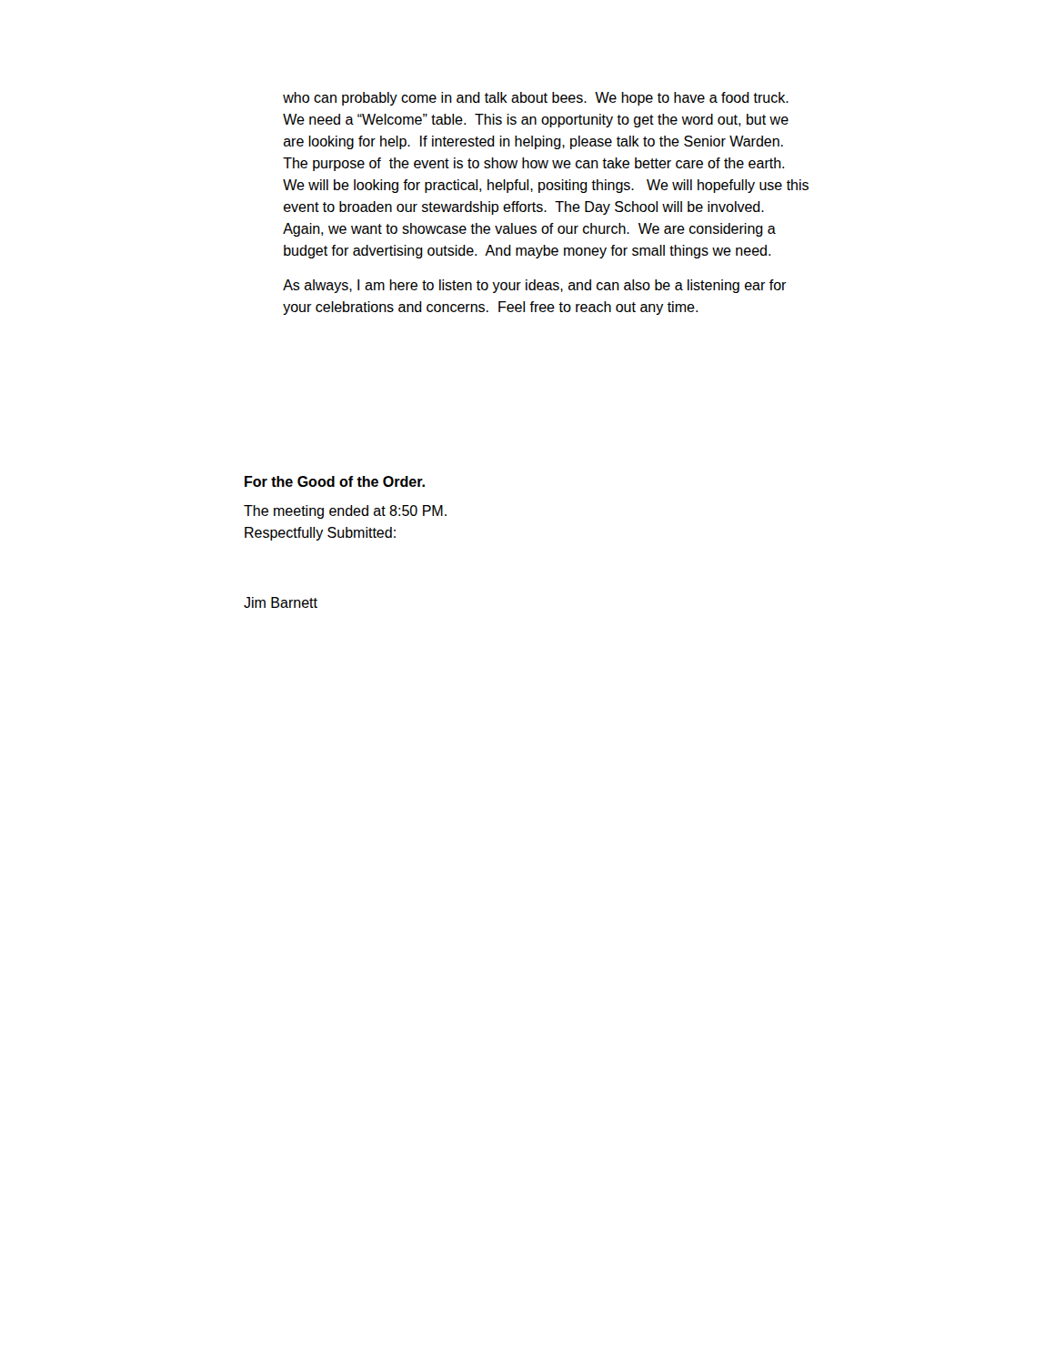who can probably come in and talk about bees. We hope to have a food truck. We need a “Welcome” table. This is an opportunity to get the word out, but we are looking for help. If interested in helping, please talk to the Senior Warden. The purpose of the event is to show how we can take better care of the earth. We will be looking for practical, helpful, positing things. We will hopefully use this event to broaden our stewardship efforts. The Day School will be involved. Again, we want to showcase the values of our church. We are considering a budget for advertising outside. And maybe money for small things we need.
As always, I am here to listen to your ideas, and can also be a listening ear for your celebrations and concerns. Feel free to reach out any time.
For the Good of the Order.
The meeting ended at 8:50 PM.
Respectfully Submitted:
Jim Barnett